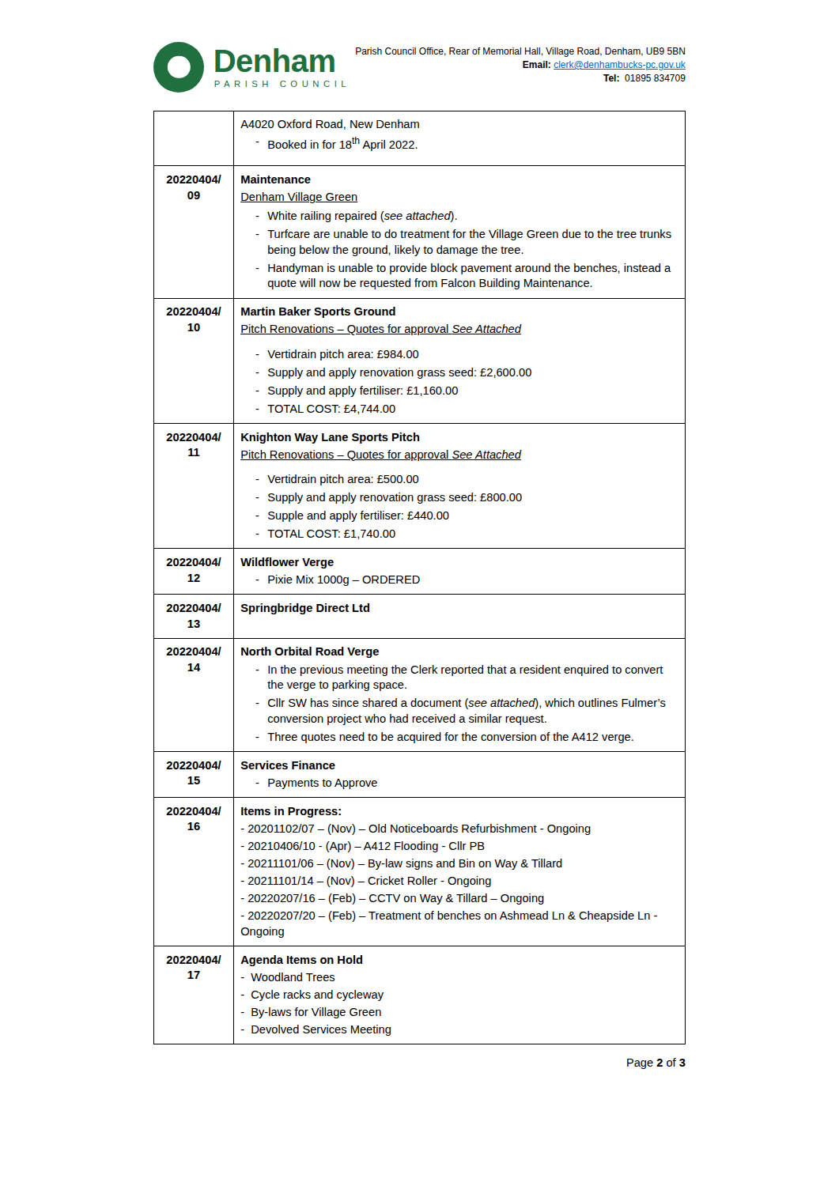Denham PARISH COUNCIL
Parish Council Office, Rear of Memorial Hall, Village Road, Denham, UB9 5BN
Email: clerk@denhambucks-pc.gov.uk
Tel: 01895 834709
| | A4020 Oxford Road, New Denham Booked in for 18 th April 2022. |
| 20220404/ 09 | Maintenance Denham Village Green White railing repaired ( see attached ). Turfcare are unable to do treatment for the Village Green due to the tree trunks being below the ground, likely to damage the tree. Handyman is unable to provide block pavement around the benches, instead a quote will now be requested from Falcon Building Maintenance. |
| 20220404/ 10 | Martin Baker Sports Ground Pitch Renovations – Quotes for approval See Attached Vertidrain pitch area: £984.00 Supply and apply renovation grass seed: £2,600.00 Supply and apply fertiliser: £1,160.00 TOTAL COST: £4,744.00 |
| 20220404/ 11 | Knighton Way Lane Sports Pitch Pitch Renovations – Quotes for approval See Attached Vertidrain pitch area: £500.00 Supply and apply renovation grass seed: £800.00 Supple and apply fertiliser: £440.00 TOTAL COST: £1,740.00 |
| 20220404/ 12 | Wildflower Verge Pixie Mix 1000g – ORDERED |
| 20220404/ 13 | Springbridge Direct Ltd |
| 20220404/ 14 | North Orbital Road Verge In the previous meeting the Clerk reported that a resident enquired to convert the verge to parking space. Cllr SW has since shared a document ( see attached ), which outlines Fulmer’s conversion project who had received a similar request. Three quotes need to be acquired for the conversion of the A412 verge. |
| 20220404/ 15 | Services Finance Payments to Approve |
| 20220404/ 16 | Items in Progress: - 20201102/07 – (Nov) – Old Noticeboards Refurbishment - Ongoing - 20210406/10 - (Apr) – A412 Flooding - Cllr PB - 20211101/06 – (Nov) – By-law signs and Bin on Way & Tillard - 20211101/14 – (Nov) – Cricket Roller - Ongoing - 20220207/16 – (Feb) – CCTV on Way & Tillard – Ongoing - 20220207/20 – (Feb) – Treatment of benches on Ashmead Ln & Cheapside Ln - Ongoing |
| 20220404/ 17 | Agenda Items on Hold - Woodland Trees - Cycle racks and cycleway - By-laws for Village Green - Devolved Services Meeting |
Page 2 of 3